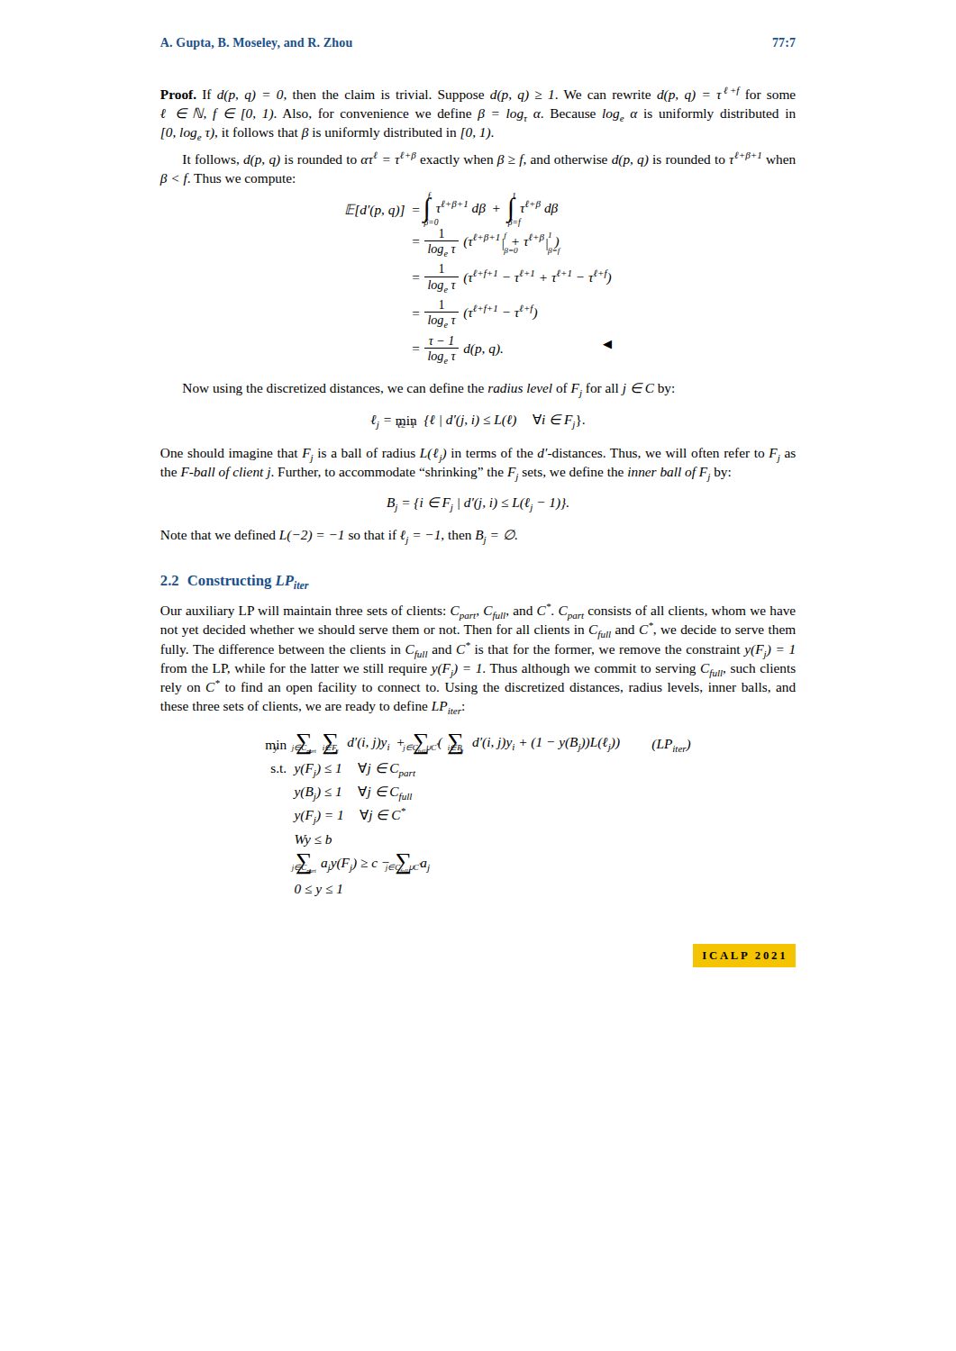A. Gupta, B. Moseley, and R. Zhou 77:7
Proof. If d(p, q) = 0, then the claim is trivial. Suppose d(p, q) ≥ 1. We can rewrite d(p, q) = τℓ+f for some ℓ ∈ ℕ, f ∈ [0, 1). Also, for convenience we define β = logτ α. Because loge α is uniformly distributed in [0, loge τ), it follows that β is uniformly distributed in [0, 1).
It follows, d(p, q) is rounded to ατℓ = τℓ+β exactly when β ≥ f, and otherwise d(p, q) is rounded to τℓ+β+1 when β < f. Thus we compute:
| 𝔼[d′(p, q)] | = | ∫ f β=0 τ ℓ+β+1 dβ + ∫ 1 β=f τ ℓ+β dβ |
| | = | 1 log e τ (τ ℓ+β+1 / f β=0 + τ ℓ+β / 1 β=f ) |
| | = | 1 log e τ (τ ℓ+f+1 − τ ℓ+1 + τ ℓ+1 − τ ℓ+f ) |
| | = | 1 log e τ (τ ℓ+f+1 − τ ℓ+f ) |
| | = | τ − 1 log e τ d(p, q). |
Now using the discretized distances, we can define the radius level of Fj for all j ∈ C by:
ℓj = min ℓ≥−1 {ℓ | d′(j, i) ≤ L(ℓ) ∀i ∈ Fj}.
One should imagine that Fj is a ball of radius L(ℓj) in terms of the d′-distances. Thus, we will often refer to Fj as the F-ball of client j. Further, to accommodate “shrinking” the Fj sets, we define the inner ball of Fj by:
Bj = {i ∈ Fj | d′(j, i) ≤ L(ℓj − 1)}.
Note that we defined L(−2) = −1 so that if ℓj = −1, then Bj = ∅.
2.2 Constructing LPiter
Our auxiliary LP will maintain three sets of clients: Cpart, Cfull, and C*. Cpart consists of all clients, whom we have not yet decided whether we should serve them or not. Then for all clients in Cfull and C*, we decide to serve them fully. The difference between the clients in Cfull and C* is that for the former, we remove the constraint y(Fj) = 1 from the LP, while for the latter we still require y(Fj) = 1. Thus although we commit to serving Cfull, such clients rely on C* to find an open facility to connect to. Using the discretized distances, radius levels, inner balls, and these three sets of clients, we are ready to define LPiter:
| min y | ∑ j∈C part ∑ i∈F j d′(i, j)y i + ∑ j∈C full ∪C * ( ∑ i∈B j d′(i, j)y i + (1 − y(B j ))L(ℓ j )) | ( LP iter ) |
| s.t. | y(F j ) ≤ 1 ∀ j ∈ C part | |
| | y(B j ) ≤ 1 ∀ j ∈ C full | |
| | y(F j ) = 1 ∀ j ∈ C * | |
| | Wy ≤ b | |
| | ∑ j∈C part a j y(F j ) ≥ c − ∑ j∈C full ∪C * a j | |
| | 0 ≤ y ≤ 1 | |
ICALP 2021